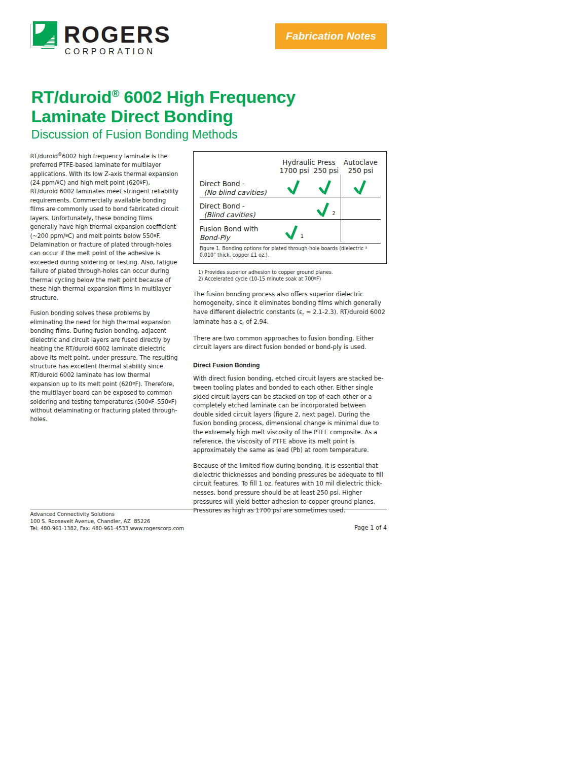ROGERS
CORPORATION
Fabrication Notes
RT/duroid® 6002 High Frequency
Laminate Direct Bonding
Discussion of Fusion Bonding Methods
RT/duroid®6002 high frequency laminate is the preferred PTFE-based laminate for multilayer applications. With its low Z-axis thermal expansion (24 ppm/ºC) and high melt point (620ºF), RT/duroid 6002 laminates meet stringent reliability requirements. Commer­cially available bonding films are commonly used to bond fabricated circuit layers. Unfortunately, these bonding films generally have high thermal expansion coefficient (~200 ppm/ºC) and melt points below 550ºF. Delamination or fracture of plated through-holes can occur if the melt point of the adhesive is exceeded during solder­ing or testing. Also, fatigue failure of plated through-holes can occur during thermal cycling below the melt point because of these high thermal expansion films in multi­layer structure.
Fusion bonding solves these prob­lems by eliminating the need for high thermal expansion bonding films. During fusion bonding, ad­jacent dielectric and circuit layers are fused directly by heating the RT/duroid 6002 laminate dielectric above its melt point, under pres­sure. The resulting structure has excellent thermal stability since RT/duroid 6002 laminate has low thermal expansion up to its melt point (620ºF). Therefore, the multi­layer board can be exposed to com­mon soldering and testing tem­peratures (500ºF–550ºF) without delaminating or fracturing plated through-holes.
| | Hydraulic Press | Autoclave |
| | 1700 psi | 250 psi | 250 psi |
| Direct Bond - (No blind cavities) | | | |
| Direct Bond - (Blind cavities) | | 2 | |
| Fusion Bond with Bond-Ply | 1 | | |
Figure 1. Bonding options for plated through-hole boards (dielectric ³ 0.010” thick, copper £1 oz.).
1) Provides superior adhesion to copper ground planes.
2) Accelerated cycle (10-15 minute soak at 700ºF)
The fusion bonding process also offers superior dielectric homoge­neity, since it eliminates bonding films which generally have differ­ent dielectric constants (εr ≈ 2.1-2.3). RT/duroid 6002 laminate has a εr of 2.94.
There are two common approaches to fusion bonding. Either circuit layers are direct fusion bonded or bond-ply is used.
Direct Fusion Bonding
With direct fusion bonding, etched circuit layers are stacked be­tween tooling plates and bonded to each other. Either single sided circuit layers can be stacked on top of each other or a completely etched laminate can be incorporated between double sided circuit layers (figure 2, next page). During the fusion bonding process, dimensional change is minimal due to the extremely high melt vis­cosity of the PTFE composite. As a reference, the viscosity of PTFE above its melt point is approximately the same as lead (Pb) at room temperature.
Because of the limited flow during bonding, it is essential that dielectric thicknesses and bonding pressures be adequate to fill circuit features. To fill 1 oz. features with 10 mil dielectric thick­nesses, bond pressure should be at least 250 psi. Higher pressures will yield better adhesion to copper ground planes. Pressures as high as 1700 psi are sometimes used.
Advanced Connectivity Solutions
100 S. Roosevelt Avenue, Chandler, AZ 85226
Tel: 480-961-1382, Fax: 480-961-4533 www.rogerscorp.com
Page 1 of 4